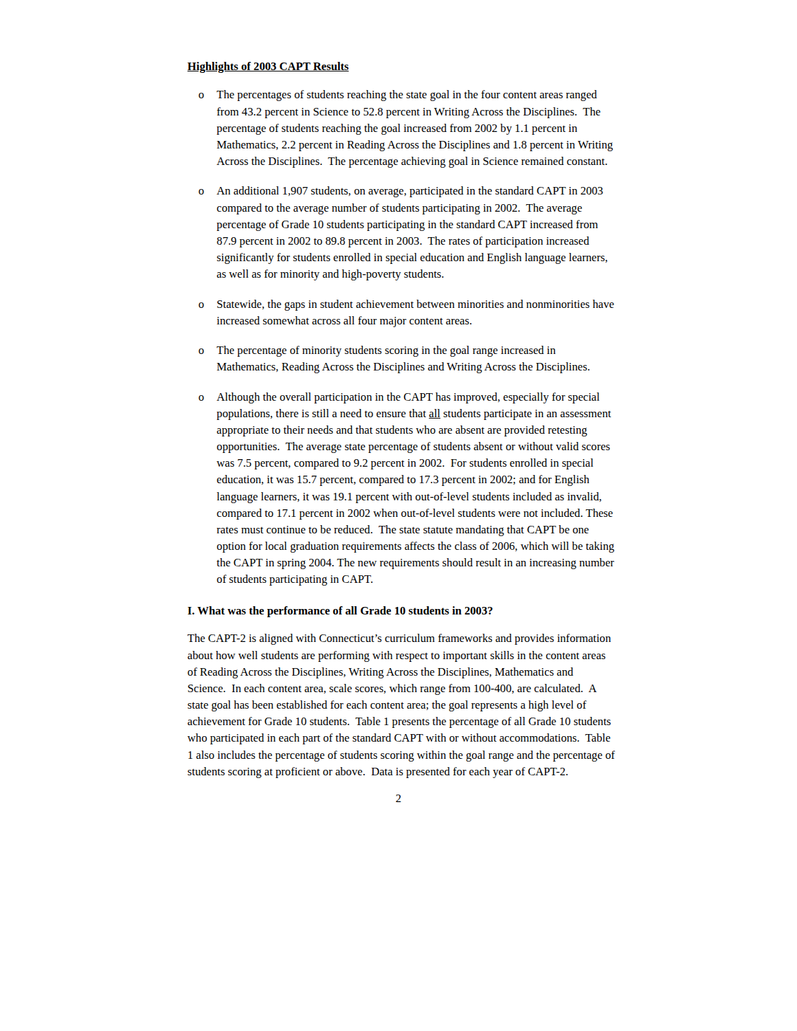Highlights of 2003 CAPT Results
The percentages of students reaching the state goal in the four content areas ranged from 43.2 percent in Science to 52.8 percent in Writing Across the Disciplines. The percentage of students reaching the goal increased from 2002 by 1.1 percent in Mathematics, 2.2 percent in Reading Across the Disciplines and 1.8 percent in Writing Across the Disciplines. The percentage achieving goal in Science remained constant.
An additional 1,907 students, on average, participated in the standard CAPT in 2003 compared to the average number of students participating in 2002. The average percentage of Grade 10 students participating in the standard CAPT increased from 87.9 percent in 2002 to 89.8 percent in 2003. The rates of participation increased significantly for students enrolled in special education and English language learners, as well as for minority and high-poverty students.
Statewide, the gaps in student achievement between minorities and nonminorities have increased somewhat across all four major content areas.
The percentage of minority students scoring in the goal range increased in Mathematics, Reading Across the Disciplines and Writing Across the Disciplines.
Although the overall participation in the CAPT has improved, especially for special populations, there is still a need to ensure that all students participate in an assessment appropriate to their needs and that students who are absent are provided retesting opportunities. The average state percentage of students absent or without valid scores was 7.5 percent, compared to 9.2 percent in 2002. For students enrolled in special education, it was 15.7 percent, compared to 17.3 percent in 2002; and for English language learners, it was 19.1 percent with out-of-level students included as invalid, compared to 17.1 percent in 2002 when out-of-level students were not included. These rates must continue to be reduced. The state statute mandating that CAPT be one option for local graduation requirements affects the class of 2006, which will be taking the CAPT in spring 2004. The new requirements should result in an increasing number of students participating in CAPT.
I. What was the performance of all Grade 10 students in 2003?
The CAPT-2 is aligned with Connecticut’s curriculum frameworks and provides information about how well students are performing with respect to important skills in the content areas of Reading Across the Disciplines, Writing Across the Disciplines, Mathematics and Science. In each content area, scale scores, which range from 100-400, are calculated. A state goal has been established for each content area; the goal represents a high level of achievement for Grade 10 students. Table 1 presents the percentage of all Grade 10 students who participated in each part of the standard CAPT with or without accommodations. Table 1 also includes the percentage of students scoring within the goal range and the percentage of students scoring at proficient or above. Data is presented for each year of CAPT-2.
2